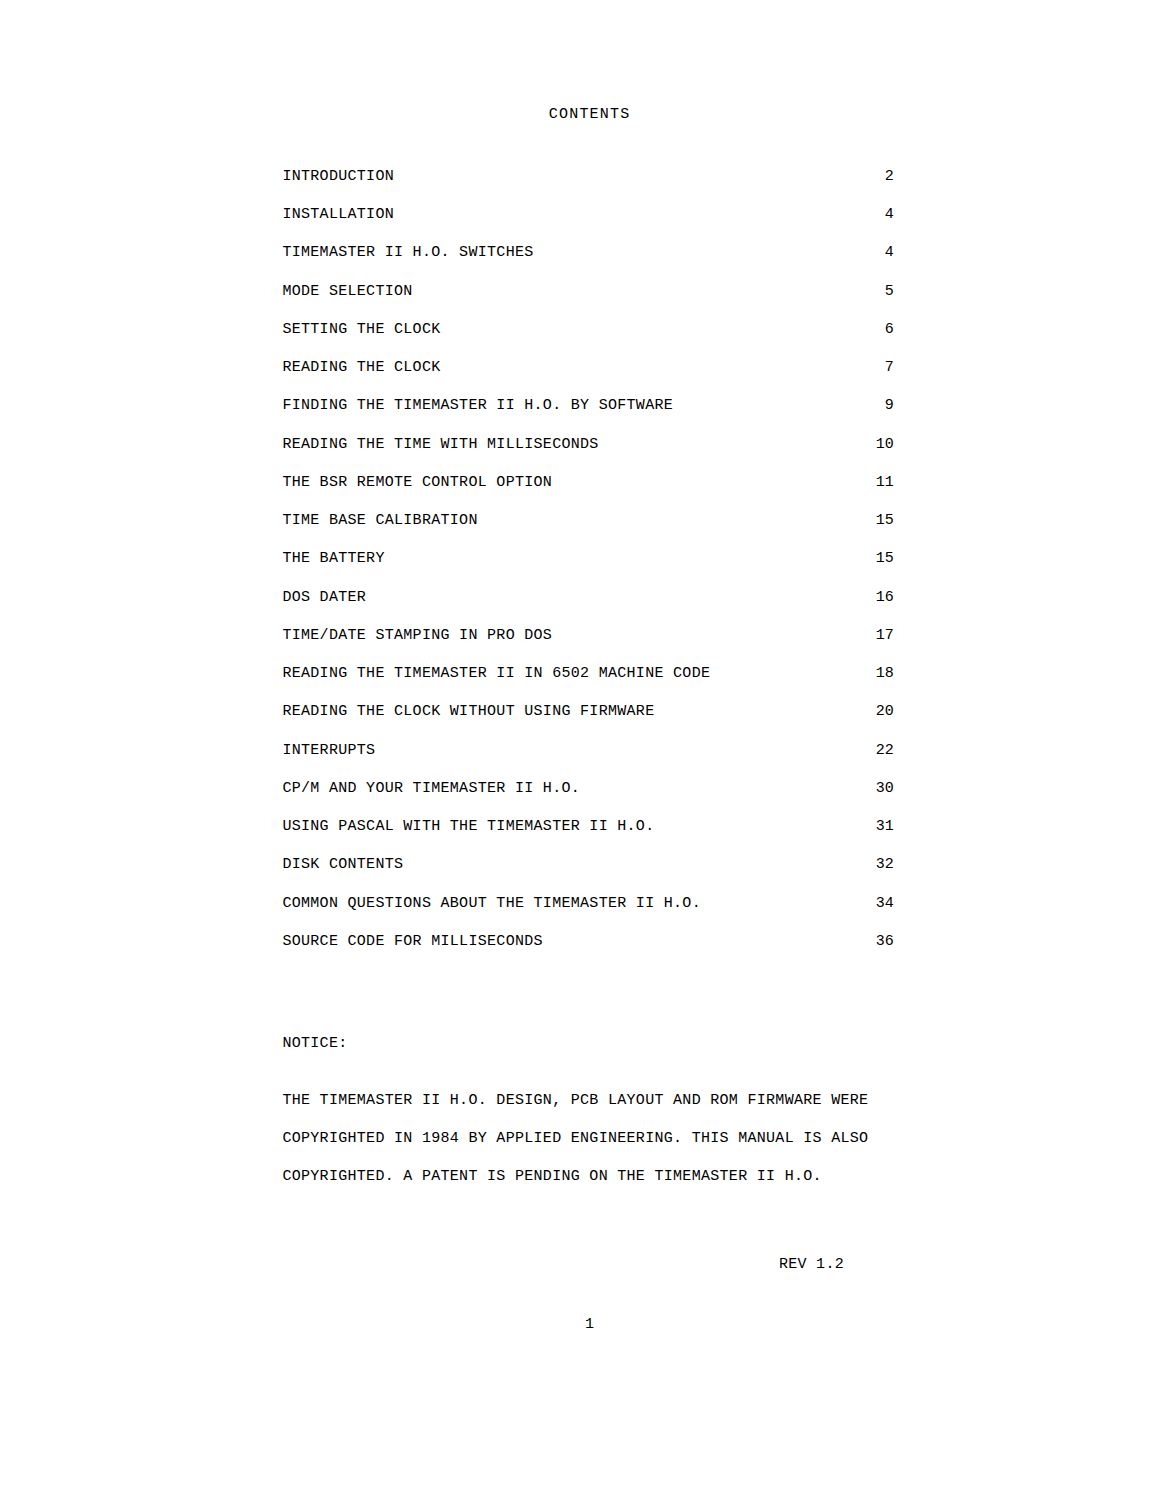CONTENTS
| INTRODUCTION | 2 |
| INSTALLATION | 4 |
| TIMEMASTER II H.O. SWITCHES | 4 |
| MODE SELECTION | 5 |
| SETTING THE CLOCK | 6 |
| READING THE CLOCK | 7 |
| FINDING THE TIMEMASTER II H.O. BY SOFTWARE | 9 |
| READING THE TIME WITH MILLISECONDS | 10 |
| THE BSR REMOTE CONTROL OPTION | 11 |
| TIME BASE CALIBRATION | 15 |
| THE BATTERY | 15 |
| DOS DATER | 16 |
| TIME/DATE STAMPING IN PRO DOS | 17 |
| READING THE TIMEMASTER II IN 6502 MACHINE CODE | 18 |
| READING THE CLOCK WITHOUT USING FIRMWARE | 20 |
| INTERRUPTS | 22 |
| CP/M AND YOUR TIMEMASTER II H.O. | 30 |
| USING PASCAL WITH THE TIMEMASTER II H.O. | 31 |
| DISK CONTENTS | 32 |
| COMMON QUESTIONS ABOUT THE TIMEMASTER II H.O. | 34 |
| SOURCE CODE FOR MILLISECONDS | 36 |
NOTICE:
THE TIMEMASTER II H.O. DESIGN, PCB LAYOUT AND ROM FIRMWARE WERE
COPYRIGHTED IN 1984 BY APPLIED ENGINEERING. THIS MANUAL IS ALSO
COPYRIGHTED. A PATENT IS PENDING ON THE TIMEMASTER II H.O.
REV 1.2
1